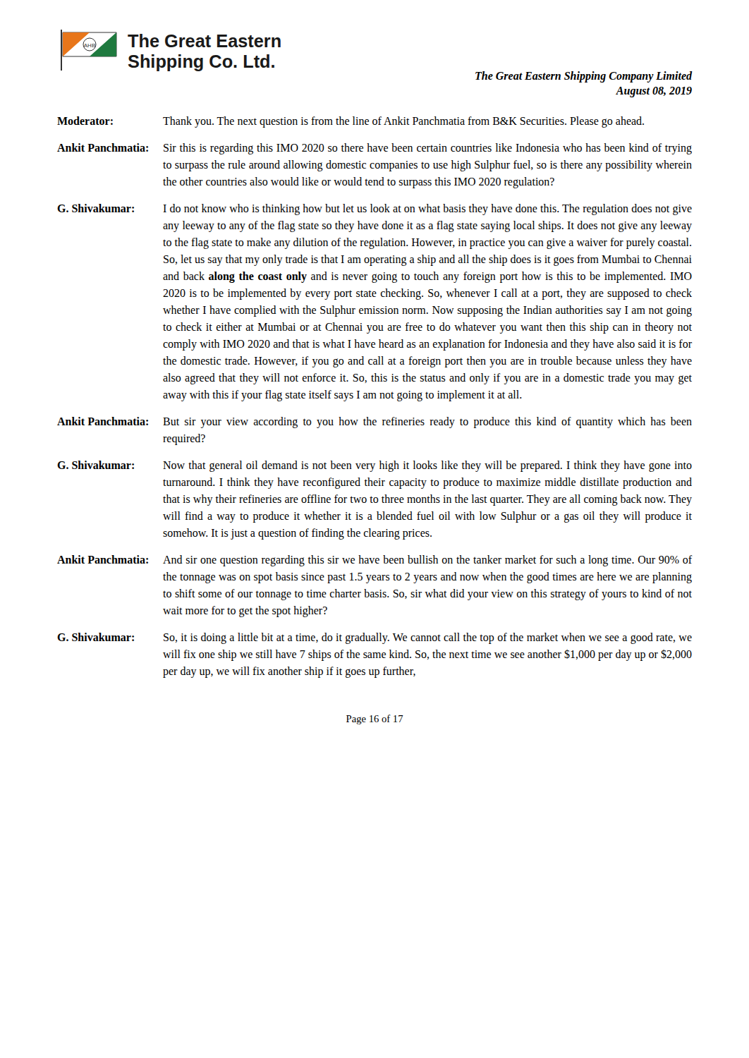AHB
The Great Eastern Shipping Co. Ltd.
The Great Eastern Shipping Company Limited
August 08, 2019
| Moderator: | Thank you. The next question is from the line of Ankit Panchmatia from B&K Securities. Please go ahead. |
| Ankit Panchmatia: | Sir this is regarding this IMO 2020 so there have been certain countries like Indonesia who has been kind of trying to surpass the rule around allowing domestic companies to use high Sulphur fuel, so is there any possibility wherein the other countries also would like or would tend to surpass this IMO 2020 regulation? |
| G. Shivakumar: | I do not know who is thinking how but let us look at on what basis they have done this. The regulation does not give any leeway to any of the flag state so they have done it as a flag state saying local ships. It does not give any leeway to the flag state to make any dilution of the regulation. However, in practice you can give a waiver for purely coastal. So, let us say that my only trade is that I am operating a ship and all the ship does is it goes from Mumbai to Chennai and back along the coast only and is never going to touch any foreign port how is this to be implemented. IMO 2020 is to be implemented by every port state checking. So, whenever I call at a port, they are supposed to check whether I have complied with the Sulphur emission norm. Now supposing the Indian authorities say I am not going to check it either at Mumbai or at Chennai you are free to do whatever you want then this ship can in theory not comply with IMO 2020 and that is what I have heard as an explanation for Indonesia and they have also said it is for the domestic trade. However, if you go and call at a foreign port then you are in trouble because unless they have also agreed that they will not enforce it. So, this is the status and only if you are in a domestic trade you may get away with this if your flag state itself says I am not going to implement it at all. |
| Ankit Panchmatia: | But sir your view according to you how the refineries ready to produce this kind of quantity which has been required? |
| G. Shivakumar: | Now that general oil demand is not been very high it looks like they will be prepared. I think they have gone into turnaround. I think they have reconfigured their capacity to produce to maximize middle distillate production and that is why their refineries are offline for two to three months in the last quarter. They are all coming back now. They will find a way to produce it whether it is a blended fuel oil with low Sulphur or a gas oil they will produce it somehow. It is just a question of finding the clearing prices. |
| Ankit Panchmatia: | And sir one question regarding this sir we have been bullish on the tanker market for such a long time. Our 90% of the tonnage was on spot basis since past 1.5 years to 2 years and now when the good times are here we are planning to shift some of our tonnage to time charter basis. So, sir what did your view on this strategy of yours to kind of not wait more for to get the spot higher? |
| G. Shivakumar: | So, it is doing a little bit at a time, do it gradually. We cannot call the top of the market when we see a good rate, we will fix one ship we still have 7 ships of the same kind. So, the next time we see another $1,000 per day up or $2,000 per day up, we will fix another ship if it goes up further, |
Page 16 of 17